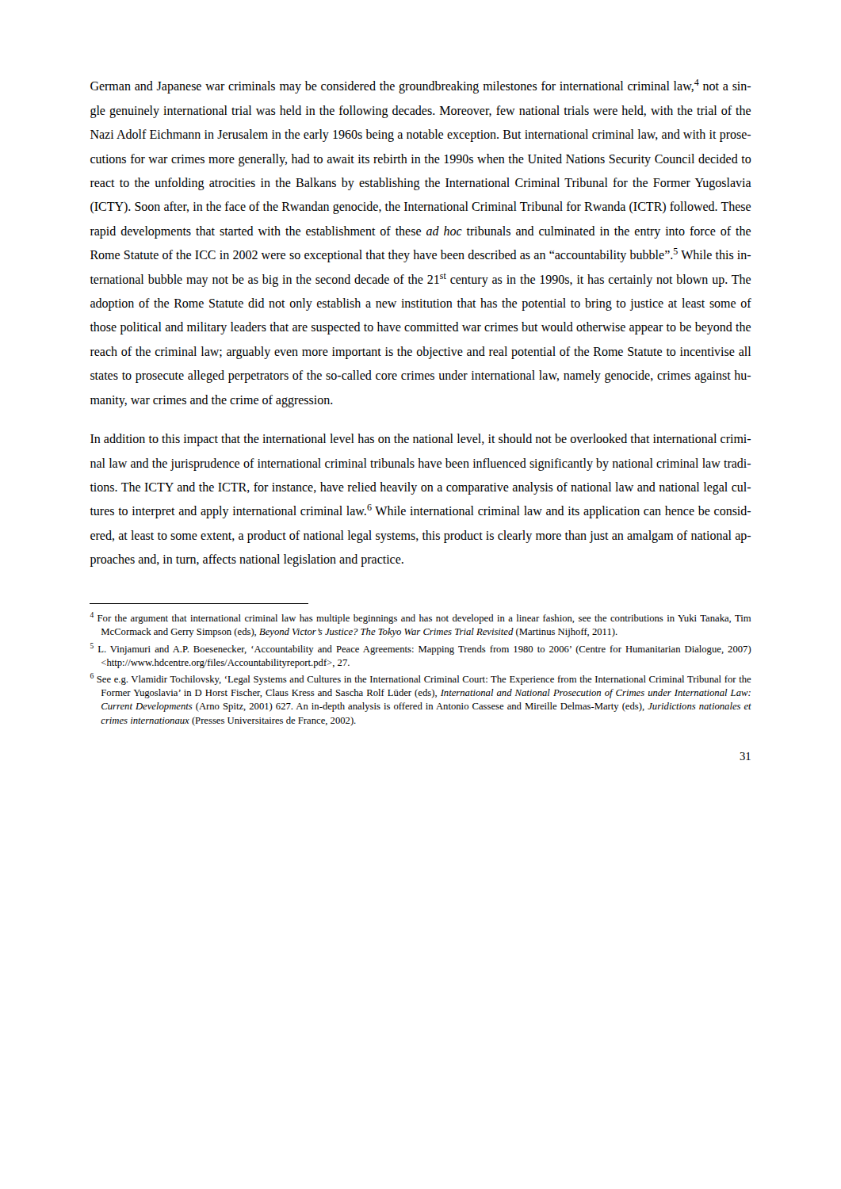German and Japanese war criminals may be considered the groundbreaking milestones for international criminal law,4 not a single genuinely international trial was held in the following decades. Moreover, few national trials were held, with the trial of the Nazi Adolf Eichmann in Jerusalem in the early 1960s being a notable exception. But international criminal law, and with it prosecutions for war crimes more generally, had to await its rebirth in the 1990s when the United Nations Security Council decided to react to the unfolding atrocities in the Balkans by establishing the International Criminal Tribunal for the Former Yugoslavia (ICTY). Soon after, in the face of the Rwandan genocide, the International Criminal Tribunal for Rwanda (ICTR) followed. These rapid developments that started with the establishment of these ad hoc tribunals and culminated in the entry into force of the Rome Statute of the ICC in 2002 were so exceptional that they have been described as an “accountability bubble”.5 While this international bubble may not be as big in the second decade of the 21st century as in the 1990s, it has certainly not blown up. The adoption of the Rome Statute did not only establish a new institution that has the potential to bring to justice at least some of those political and military leaders that are suspected to have committed war crimes but would otherwise appear to be beyond the reach of the criminal law; arguably even more important is the objective and real potential of the Rome Statute to incentivise all states to prosecute alleged perpetrators of the so-called core crimes under international law, namely genocide, crimes against humanity, war crimes and the crime of aggression.
In addition to this impact that the international level has on the national level, it should not be overlooked that international criminal law and the jurisprudence of international criminal tribunals have been influenced significantly by national criminal law traditions. The ICTY and the ICTR, for instance, have relied heavily on a comparative analysis of national law and national legal cultures to interpret and apply international criminal law.6 While international criminal law and its application can hence be considered, at least to some extent, a product of national legal systems, this product is clearly more than just an amalgam of national approaches and, in turn, affects national legislation and practice.
4 For the argument that international criminal law has multiple beginnings and has not developed in a linear fashion, see the contributions in Yuki Tanaka, Tim McCormack and Gerry Simpson (eds), Beyond Victor’s Justice? The Tokyo War Crimes Trial Revisited (Martinus Nijhoff, 2011).
5 L. Vinjamuri and A.P. Boesenecker, ‘Accountability and Peace Agreements: Mapping Trends from 1980 to 2006’ (Centre for Humanitarian Dialogue, 2007) <http://www.hdcentre.org/files/Accountabilityreport.pdf>, 27.
6 See e.g. Vlamidir Tochilovsky, ‘Legal Systems and Cultures in the International Criminal Court: The Experience from the International Criminal Tribunal for the Former Yugoslavia’ in D Horst Fischer, Claus Kress and Sascha Rolf Lüder (eds), International and National Prosecution of Crimes under International Law: Current Developments (Arno Spitz, 2001) 627. An in-depth analysis is offered in Antonio Cassese and Mireille Delmas-Marty (eds), Juridictions nationales et crimes internationaux (Presses Universitaires de France, 2002).
31